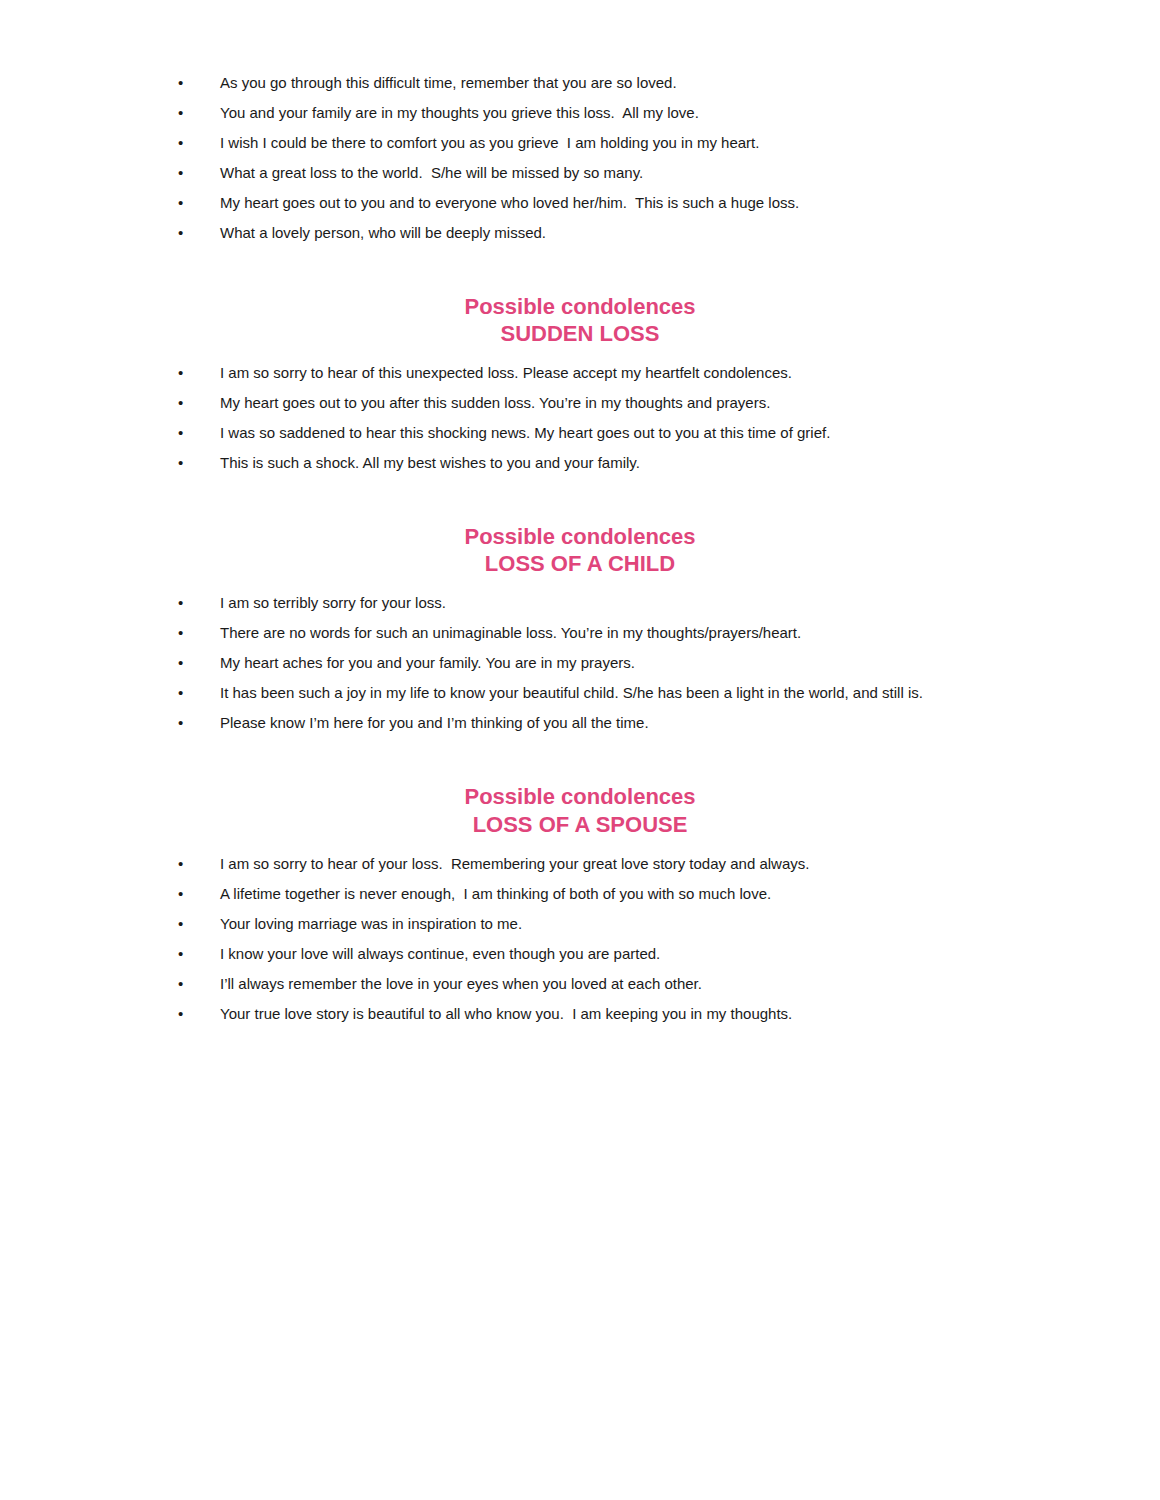As you go through this difficult time, remember that you are so loved.
You and your family are in my thoughts you grieve this loss. All my love.
I wish I could be there to comfort you as you grieve I am holding you in my heart.
What a great loss to the world. S/he will be missed by so many.
My heart goes out to you and to everyone who loved her/him. This is such a huge loss.
What a lovely person, who will be deeply missed.
Possible condolencesSudden Loss
I am so sorry to hear of this unexpected loss. Please accept my heartfelt condolences.
My heart goes out to you after this sudden loss. You’re in my thoughts and prayers.
I was so saddened to hear this shocking news. My heart goes out to you at this time of grief.
This is such a shock. All my best wishes to you and your family.
Possible condolencesLoss of a Child
I am so terribly sorry for your loss.
There are no words for such an unimaginable loss. You’re in my thoughts/prayers/heart.
My heart aches for you and your family. You are in my prayers.
It has been such a joy in my life to know your beautiful child. S/he has been a light in the world, and still is.
Please know I’m here for you and I’m thinking of you all the time.
Possible condolencesLoss of a Spouse
I am so sorry to hear of your loss. Remembering your great love story today and always.
A lifetime together is never enough, I am thinking of both of you with so much love.
Your loving marriage was in inspiration to me.
I know your love will always continue, even though you are parted.
I’ll always remember the love in your eyes when you loved at each other.
Your true love story is beautiful to all who know you. I am keeping you in my thoughts.